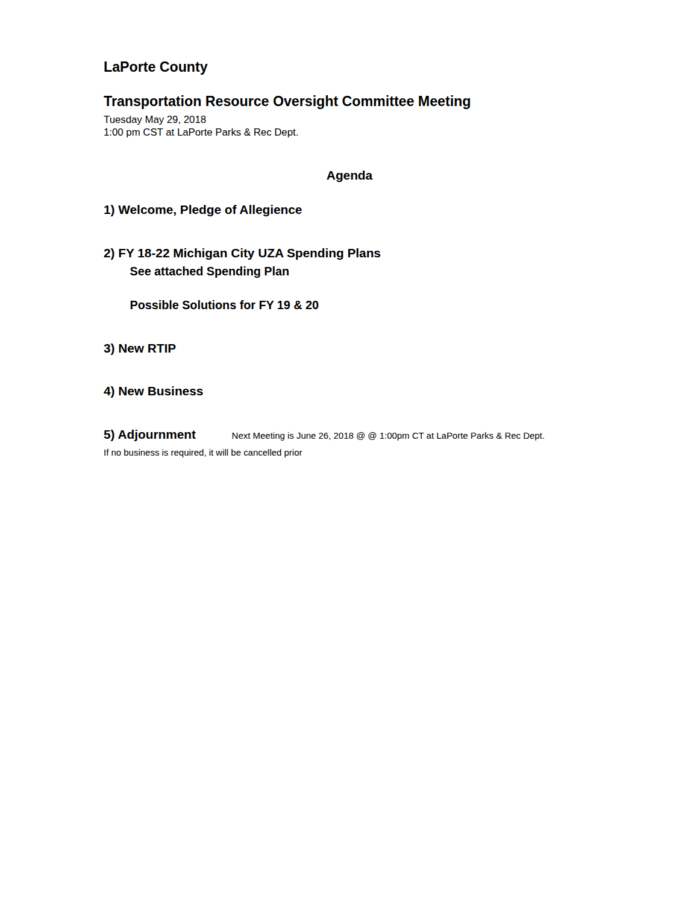LaPorte County
Transportation Resource Oversight Committee Meeting
Tuesday May 29, 2018
1:00 pm CST at LaPorte Parks & Rec Dept.
Agenda
1) Welcome, Pledge of Allegience
2) FY 18-22 Michigan City UZA Spending Plans See attached Spending Plan Possible Solutions for FY 19 & 20
3) New RTIP
4) New Business
5) Adjournment Next Meeting is June 26, 2018 @ @ 1:00pm CT at LaPorte Parks & Rec Dept.
If no business is required, it will be cancelled prior